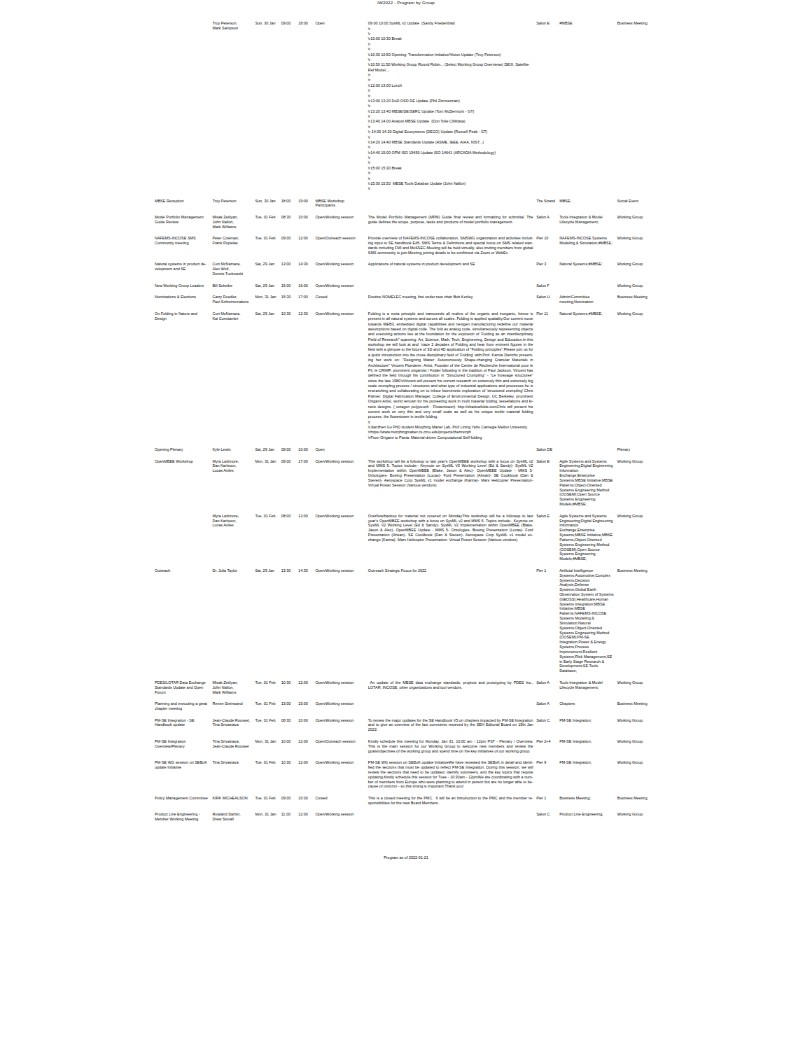IW2022 - Program by Group
| | Troy Peterson, Mark Sampson | Sun, 30 Jan | 09:00 | 18:00 | Open | 09:00 10:00 SysML v2 Update (Sandy Friedenthal) \r \r \r10:00 10:30 Break \r \r \r10:30 10:50 Opening: Transformation Initiative/Vision Update (Troy Peterson) \r \r10:50 11:50 Working Group Round Robin... (Select Working Group Overviews) DEIX, Satellite Ref Model,... \r \r \r12:00 13:00 Lunch \r \r \r13:00 13:20 DoD OSD DE Update (Phil Zimmerman) \r \r13:20 13:40 MBSE/DE/SERC Update (Tom McDermont - GT) \r \r13:40 14:00 Analyst MBSE Update (Don Tolle CIMdata) \r \r 14:00 14:20 Digital Ecosystems (DECO) Update (Russell Peak - GT) \r \r14:20 14:40 MBSE Standards Update (ASME, IEEE, AIAA, NIST...) \r \r14:40 15:00 OPM ISO 19450 Update ISO 14641 (ARCADIA Methodology) \r \r \r15:00 15:30 Break \r \r \r15:30 15:50 MBSE Tools Databas Update (John Nallon) \r | Salon E | #MBSE | Business Meeting |
| MBSE Reception | Troy Peterson | Sun, 30 Jan | 18:00 | 19:00 | MBSE Workshop Participants | | The Strand | MBSE; | Social Event |
| Model Portfolio Management Guide Review | Misak Zetilyan, John Nallon, Mark Williams | Tue, 01 Feb | 08:30 | 10:00 | Open/Working session | The Model Portfolio Management (MPM) Guide final review and formatting for submittal. The guide defines the scope, purpose, tasks and products of model portfolio management. | Salon A | Tools Integration & Model Lifecycle Management; | Working Group |
| NAFEMS-INCOSE SMS Community meeting | Peter Coleman, Frank Popielas | Tue, 01 Feb | 09:00 | 12:00 | Open/Outreach session | Provide overview of NAFEMS-INCOSE collaboration, SMSWG organization and activities including input to SE handbook Ed5, SMS Terms & Definitions and special focus on SMS related standards including FMI and MoSSEC.Meeting will be held virtually, also inviting members from global SMS community to join.Meeting joining details to be confirmed via Zoom or WebEx | Pier 10 | NAFEMS-INCOSE Systems Modeling & Simulation;#MBSE; | Working Group |
| Natural systems in product development and SE | Curt McNamara, Alex Wolf, Dennis Tuckowski | Sat, 29 Jan | 13:00 | 14:30 | Open/Working session | Applications of natural systems in product development and SE | Pier 3 | Natural Systems;#MBSE; | Working Group |
| New Working Group Leaders | Bill Scheibe | Sat, 29 Jan | 15:00 | 16:00 | Open/Working session | | Salon F | | Working Group |
| Nominations & Elections | Garry Roedler, Paul Schreinemakers | Mon, 31 Jan | 15:30 | 17:00 | Closed | Routine NOMELEC meeting, first under new chair Bob Kenley | Salon H | Admin/Committee meeting;Nomination | Business Meeting |
| On Folding in Nature and Design | Curt McNamara, Kai Constantini | Sat, 29 Jan | 10:30 | 12:30 | Open/Working session | Folding is a meta principle and transcends all realms of the organic and inorganic, hence is present in all natural systems and across all scales. Folding is applied spatiality.Our current move towards WEB3, embedded digital capabilities and nextgen manufacturing redefine our material assumptions based on digital code. The fold as analog code, simultaneously representing objects and executing actions lies at the foundation for the explosion of 'Folding as an interdisciplinary Field of Research" spanning: Art, Science, Math, Tech, Engineering, Design and Education.In this workshop we will look at and trace 2 decades of Folding and hear from eminent figures in the field with a glimpse to the future of 3D and 4D application of "Folding principles".Please join us for a quick introduction into the cross disciplinary field of 'Folding' with:Prof. Karola Dierichs presenting her work on: "Designing Matter: Autonomously Shape-changing Granular Materials in Architecture" Vincent Floederer: Artist, Founder of the Centre de Recherche International pour le Pli, le CRIMP, prominent origamist / Folder following in the tradition of Paul Jackson, Vincent has defined the field through his contribution in "Structured Crumpling" - "Le froissage structuree" since the late 1980'sVincent will present his current research on extremely thin and extremely big scale crumpling process / structures and what type of industrial applications and processes he is researching and collaborating on to infuse biomimetic exploration of 'structured crumpling'.Chris Palmer: Digital Fabrication Manager, College of Environmental Design, UC Berkeley, prominent Origami Artist, world renown for his pioneering work in multi material folding, tessellations and kinetic designs. ( octagon polypouch - Flowertower). http://shadowfolds.comChris will present his current work on very thin and very small scale as well as his unique textile material folding process, the flowertower in textile folding. \r \rJianzhen Gu PhD student Morphing Matter Lab, Prof Lining Yaho Carnegie Mellon University. \rhttps://www.morphingmatter.cs.cmu.edu/projects/thermorph \rFrom Origami to Pasta: Material-driven Computational Self-folding | Pier 11 | Natural Systems;#MBSE; | Working Group |
| Opening Plenary | Kyle Lewis | Sat, 29 Jan | 08:00 | 10:00 | Open | | Salon DE | | Plenary |
| OpenMBEE Workshop | Myra Lattimore, Dan Karlsson, Lucas Aviles | Mon, 31 Jan | 08:00 | 17:00 | Open/Working session | This workshop will be a followup to last year's OpenMBEE workshop with a focus on SysML v2 and MMS 5. Topics include:- Keynote on SysML V2 Working Level (Ed & Sandy)- SysML V2 Implementation within OpenMBEE (Blake, Jason & Alec)- OpenMBEE Update - MMS 5- Ontologies- Boeing Presentation (Lucas)- Ford Presentation (Ahsan)- SE Cookbook (Dan & Steven)- Aerospace Corp SysML v1 model exchange (Karina)- Mars Helicopter Presentation- Virtual Poster Session (Various vendors) | Salon E | Agile Systems and Systems Engineering;Digital Engineering Information Exchange;Enterprise Systems;MBSE Initiative;MBSE Patterns;Object-Oriented Systems Engineering Method (OOSEM);Open Source Systems Engineering Models;#MBSE; | Working Group |
| | Myra Lattimore, Dan Karlsson, Lucas Aviles | Tue, 01 Feb | 08:00 | 12:00 | Open/Working session | Overflow/backup for material not covered on MondayThis workshop will be a followup to last year's OpenMBEE workshop with a focus on SysML v2 and MMS 5. Topics include:- Keynote on SysML V2 Working Level (Ed & Sandy)- SysML V2 Implementation within OpenMBEE (Blake, Jason & Alec)- OpenMBEE Update - MMS 5- Ontologies- Boeing Presentation (Lucas)- Ford Presentation (Ahsan)- SE Cookbook (Dan & Steven)- Aerospace Corp SysML v1 model exchange (Karina)- Mars Helicopter Presentation- Virtual Poster Session (Various vendors) | Salon E | Agile Systems and Systems Engineering;Digital Engineering Information Exchange;Enterprise Systems;MBSE Initiative;MBSE Patterns;Object-Oriented Systems Engineering Method (OOSEM);Open Source Systems Engineering Models;#MBSE; | Working Group |
| Outreach | Dr. Julia Taylor | Sat, 29 Jan | 13:30 | 14:30 | Open/Working session | Outreach Strategic Focus for 2022 | Pier 1 | Artificial Intelligence Systems;Automotive;Complex Systems;Decision Analysis;Defense Systems;Global Earth Observation System of Systems (GEOSS);Healthcare;Human Systems Integration;MBSE Initiative;MBSE Patterns;NAFEMS-INCOSE Systems Modeling & Simulation;Natural Systems;Object-Oriented Systems Engineering Method (OOSEM);PM-SE Integration;Power & Energy Systems;Process Improvement;Resilient Systems;Risk Management;SE in Early Stage Research & Development;SE Tools Database; | Business Meeting |
| PDES/LOTAR Data Exchange Standards Update and Open Forum | Misak Zetilyan, John Nallon, Mark Williams | Tue, 01 Feb | 10:30 | 12:00 | Open/Working session | An update of the MBSE data exchange standards, projects and prototyping by PDES Inc., LOTAR, INCOSE, other organizations and tool vendors. | Salon A | Tools Integration & Model Lifecycle Management; | Working Group |
| Planning and executing a great chapter meeting | Renee Steinwand | Tue, 01 Feb | 13:00 | 15:00 | Open/Working session | | Salon A | Chapters | Business Meeting |
| PM-SE Integration - SE Handbook update | Jean-Claude Roussel, Tina Srivastava | Tue, 01 Feb | 08:30 | 10:00 | Open/Working session | To review the major updates for the SE Handbook V5 on chapters impacted by PM-SE Integration and to give an overview of the last comments recieved by the SEH Editorial Board on 15th Jan 2022. | Salon C | PM-SE Integration; | Working Group |
| PM-SE Integration Overview/Plenary | Tina Srivastava, Jean-Claude Roussel | Mon, 31 Jan | 10:00 | 12:00 | Open/Outreach session | Kindly schedule this meeting for Monday, Jan 31, 10:00 am - 12pm PST - Plenary / Overview. This is the main session for our Working Group to welcome new members and review the goals/objectives of the working group and spend time on the key initiatives of our working group. | Pier 2+4 | PM-SE Integration; | Working Group |
| PM-SE WG session on SEBoK update Initiative | Tina Srivastava | Tue, 01 Feb | 10:30 | 12:00 | Open/Working session | PM-SE WG session on SEBoK update InitiativeWe have reviewed the SEBoK in detail and identified the sections that must be updated to reflect PM-SE Integration. During this session, we will review the sections that need to be updated, identify volunteers, and the key topics that require updating.Kindly schedule this session for Tues - 10:30am - 12pmWe are coordinating with a number of members from Europe who were planning to attend in person but are no longer able to because of omicron - so this timing is important.Thank you! | Pier 9 | PM-SE Integration; | Working Group |
| Policy Management Committee | KIRK MICHEALSON | Tue, 01 Feb | 09:00 | 10:30 | Closed | This is a closed meeting for the PMC. It will be an introduction to the PMC and the member responsibilities for the new Board Members. | Pier 1 | Business Meeting; | Business Meeting |
| Product Line Engineering - Member Working Meeting | Rowland Darbin, Drew Stovall | Mon, 31 Jan | 11:00 | 12:00 | Open/Working session | | Salon C | Product Line Engineering; | Working Group |
Program as of 2022-01-21